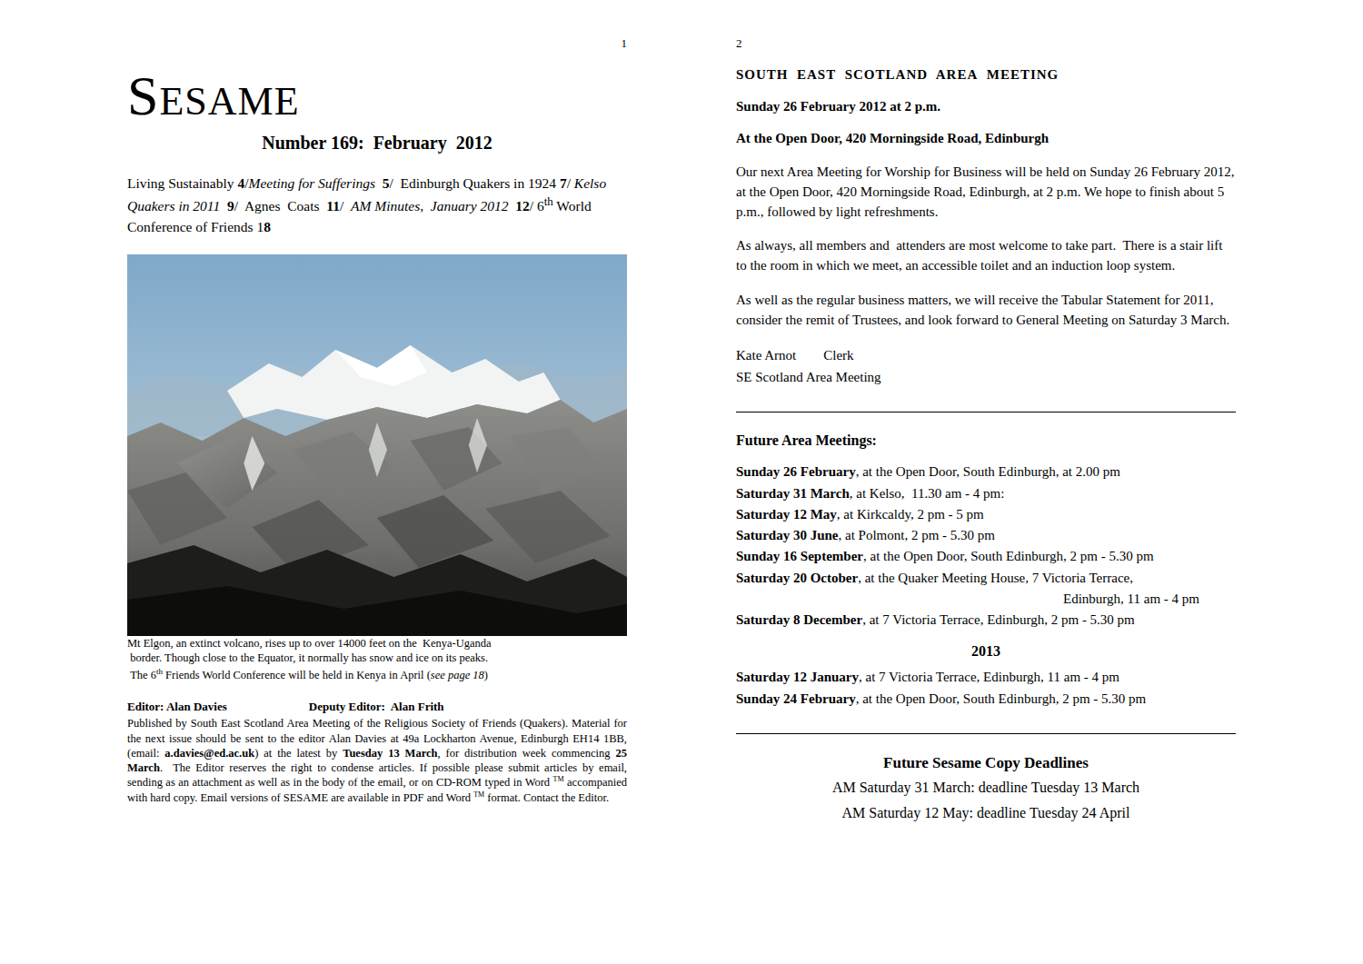1
SESAME
Number 169: February 2012
Living Sustainably 4/Meeting for Sufferings 5/ Edinburgh Quakers in 1924 7/ Kelso Quakers in 2011 9/ Agnes Coats 11/ AM Minutes, January 2012 12/ 6th World Conference of Friends 18
Mt Elgon, an extinct volcano, rises up to over 14000 feet on the Kenya-Uganda
border. Though close to the Equator, it normally has snow and ice on its peaks.
The 6th Friends World Conference will be held in Kenya in April (see page 18)
Editor: Alan Davies Deputy Editor: Alan Frith
Published by South East Scotland Area Meeting of the Religious Society of Friends (Quakers). Material for the next issue should be sent to the editor Alan Davies at 49a Lockharton Avenue, Edinburgh EH14 1BB, (email: a.davies@ed.ac.uk) at the latest by Tuesday 13 March, for distribution week commencing 25 March. The Editor reserves the right to condense articles. If possible please submit articles by email, sending as an attachment as well as in the body of the email, or on CD-ROM typed in Word TM accompanied with hard copy. Email versions of SESAME are available in PDF and Word TM format. Contact the Editor.
2
SOUTH EAST SCOTLAND AREA MEETING
Sunday 26 February 2012 at 2 p.m.
At the Open Door, 420 Morningside Road, Edinburgh
Our next Area Meeting for Worship for Business will be held on Sunday 26 February 2012, at the Open Door, 420 Morningside Road, Edinburgh, at 2 p.m. We hope to finish about 5 p.m., followed by light refreshments.
As always, all members and attenders are most welcome to take part. There is a stair lift to the room in which we meet, an accessible toilet and an induction loop system.
As well as the regular business matters, we will receive the Tabular Statement for 2011, consider the remit of Trustees, and look forward to General Meeting on Saturday 3 March.
Kate Arnot Clerk
SE Scotland Area Meeting
Future Area Meetings:
Sunday 26 February, at the Open Door, South Edinburgh, at 2.00 pm
Saturday 31 March, at Kelso, 11.30 am - 4 pm:
Saturday 12 May, at Kirkcaldy, 2 pm - 5 pm
Saturday 30 June, at Polmont, 2 pm - 5.30 pm
Sunday 16 September, at the Open Door, South Edinburgh, 2 pm - 5.30 pm
Saturday 20 October, at the Quaker Meeting House, 7 Victoria Terrace, Edinburgh, 11 am - 4 pm Saturday 8 December, at 7 Victoria Terrace, Edinburgh, 2 pm - 5.30 pm
2013
Saturday 12 January, at 7 Victoria Terrace, Edinburgh, 11 am - 4 pm
Sunday 24 February, at the Open Door, South Edinburgh, 2 pm - 5.30 pm
Future Sesame Copy Deadlines
AM Saturday 31 March: deadline Tuesday 13 March
AM Saturday 12 May: deadline Tuesday 24 April